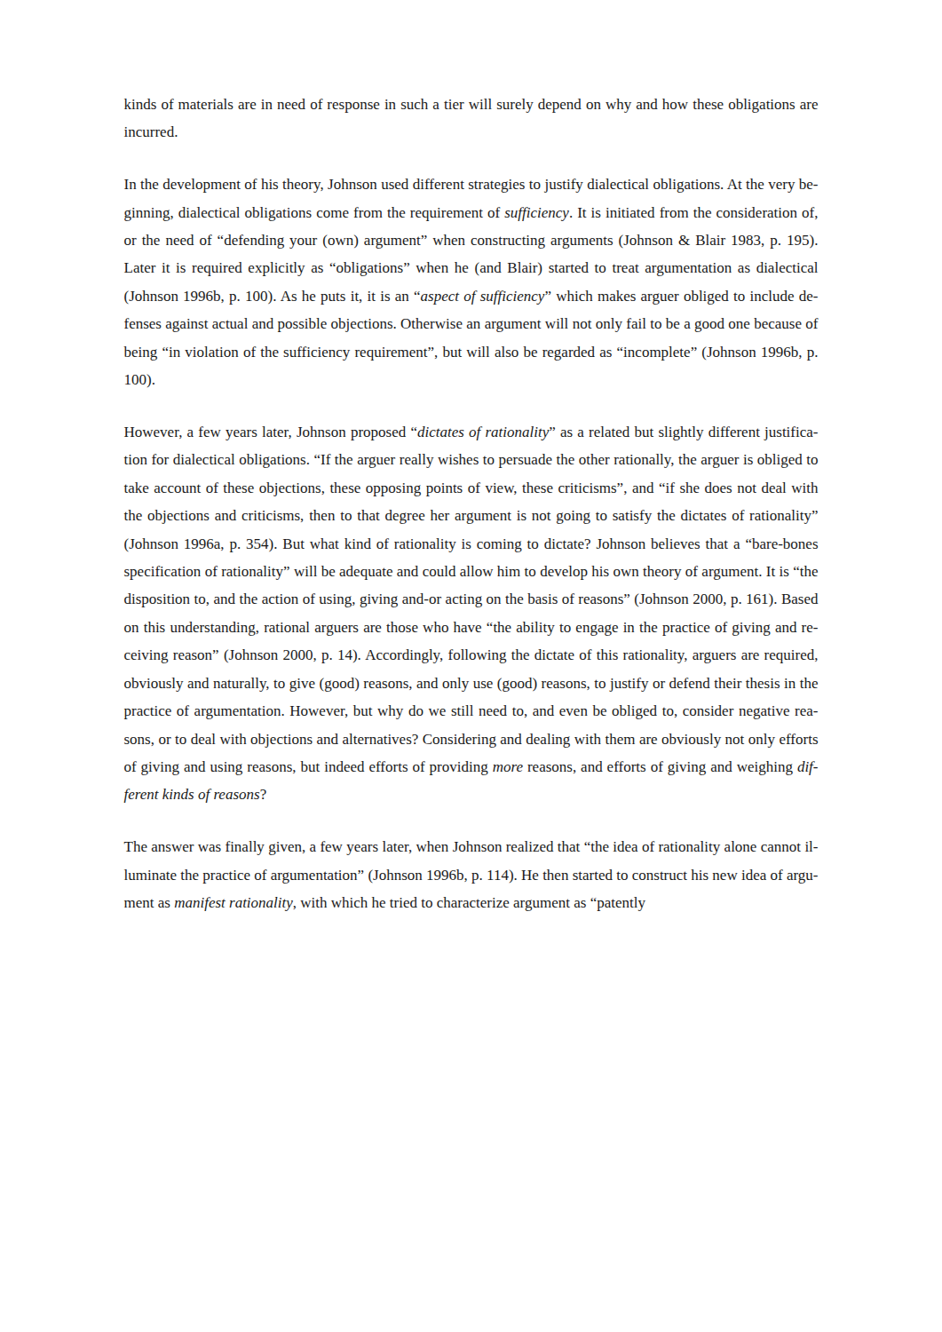kinds of materials are in need of response in such a tier will surely depend on why and how these obligations are incurred.
In the development of his theory, Johnson used different strategies to justify dialectical obligations. At the very beginning, dialectical obligations come from the requirement of sufficiency. It is initiated from the consideration of, or the need of “defending your (own) argument” when constructing arguments (Johnson & Blair 1983, p. 195). Later it is required explicitly as “obligations” when he (and Blair) started to treat argumentation as dialectical (Johnson 1996b, p. 100). As he puts it, it is an “aspect of sufficiency” which makes arguer obliged to include defenses against actual and possible objections. Otherwise an argument will not only fail to be a good one because of being “in violation of the sufficiency requirement”, but will also be regarded as “incomplete” (Johnson 1996b, p. 100).
However, a few years later, Johnson proposed “dictates of rationality” as a related but slightly different justification for dialectical obligations. “If the arguer really wishes to persuade the other rationally, the arguer is obliged to take account of these objections, these opposing points of view, these criticisms”, and “if she does not deal with the objections and criticisms, then to that degree her argument is not going to satisfy the dictates of rationality” (Johnson 1996a, p. 354). But what kind of rationality is coming to dictate? Johnson believes that a “bare-bones specification of rationality” will be adequate and could allow him to develop his own theory of argument. It is “the disposition to, and the action of using, giving and-or acting on the basis of reasons” (Johnson 2000, p. 161). Based on this understanding, rational arguers are those who have “the ability to engage in the practice of giving and receiving reason” (Johnson 2000, p. 14). Accordingly, following the dictate of this rationality, arguers are required, obviously and naturally, to give (good) reasons, and only use (good) reasons, to justify or defend their thesis in the practice of argumentation. However, but why do we still need to, and even be obliged to, consider negative reasons, or to deal with objections and alternatives? Considering and dealing with them are obviously not only efforts of giving and using reasons, but indeed efforts of providing more reasons, and efforts of giving and weighing different kinds of reasons?
The answer was finally given, a few years later, when Johnson realized that “the idea of rationality alone cannot illuminate the practice of argumentation” (Johnson 1996b, p. 114). He then started to construct his new idea of argument as manifest rationality, with which he tried to characterize argument as “patently